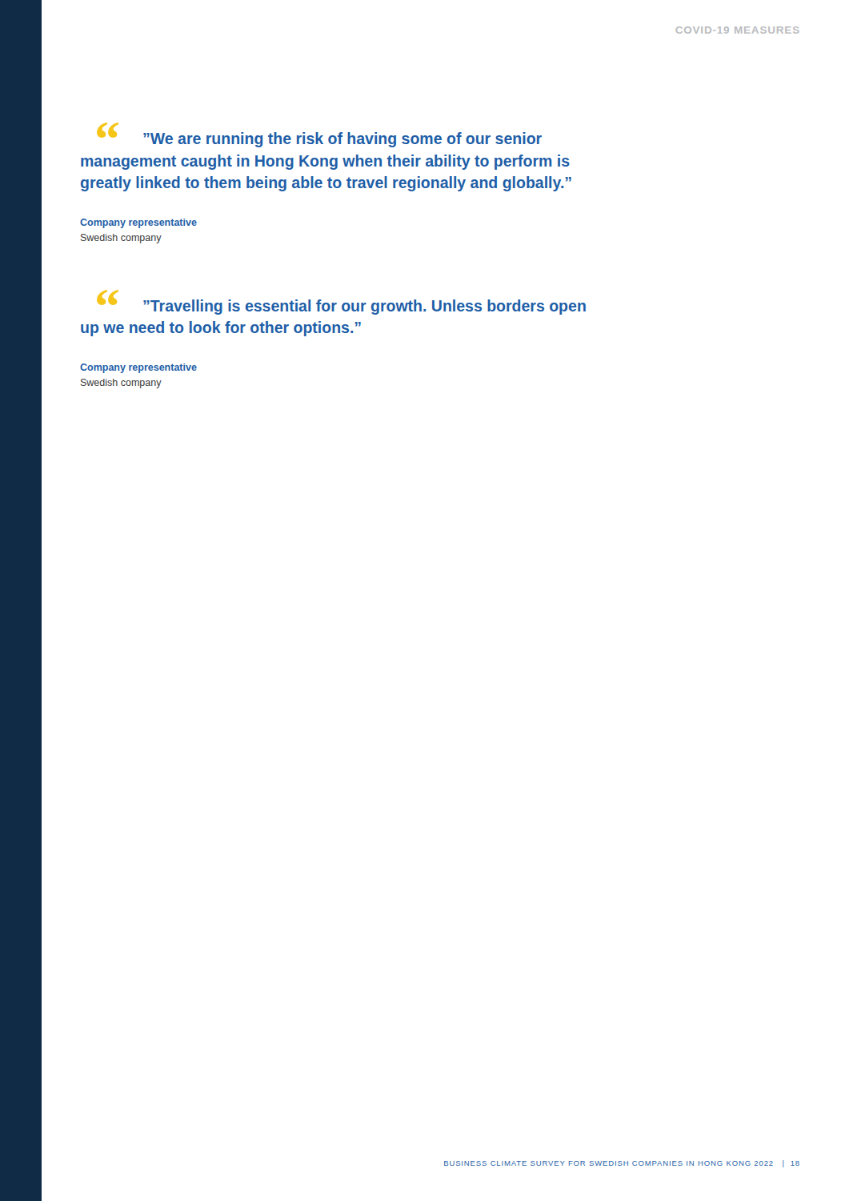COVID-19 MEASURES
“
”We are running the risk of having some of our senior management caught in Hong Kong when their ability to perform is greatly linked to them being able to travel regionally and globally.”
Company representative Swedish company
“
”Travelling is essential for our growth. Unless borders open up we need to look for other options.”
Company representative Swedish company
BUSINESS CLIMATE SURVEY FOR SWEDISH COMPANIES IN HONG KONG 2022 | 18